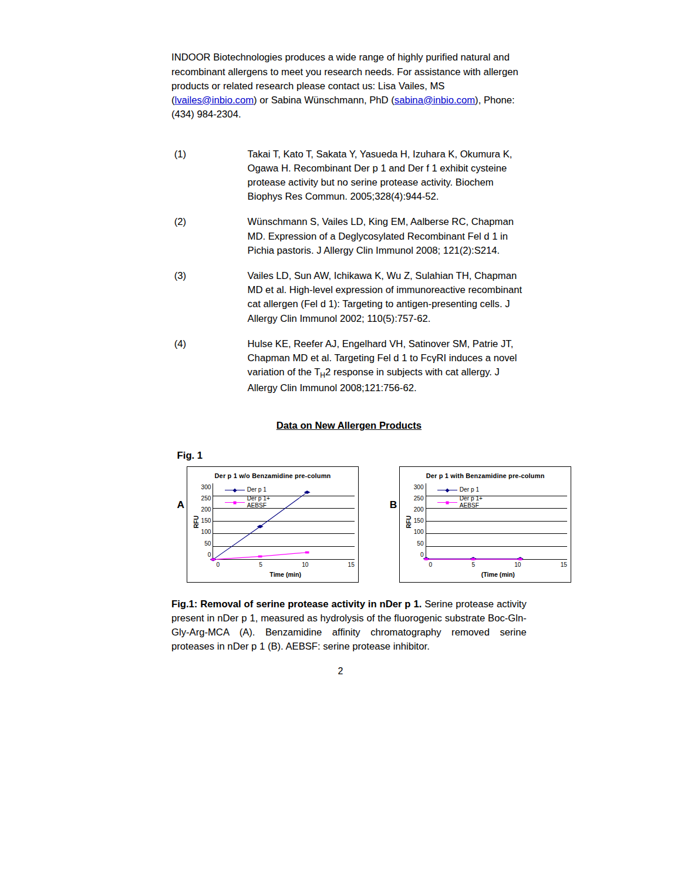INDOOR Biotechnologies produces a wide range of highly purified natural and recombinant allergens to meet you research needs. For assistance with allergen products or related research please contact us: Lisa Vailes, MS (lvailes@inbio.com) or Sabina Wünschmann, PhD (sabina@inbio.com), Phone: (434) 984-2304.
(1)
Takai T, Kato T, Sakata Y, Yasueda H, Izuhara K, Okumura K, Ogawa H. Recombinant Der p 1 and Der f 1 exhibit cysteine protease activity but no serine protease activity. Biochem Biophys Res Commun. 2005;328(4):944-52.
(2)
Wünschmann S, Vailes LD, King EM, Aalberse RC, Chapman MD. Expression of a Deglycosylated Recombinant Fel d 1 in Pichia pastoris. J Allergy Clin Immunol 2008; 121(2):S214.
(3)
Vailes LD, Sun AW, Ichikawa K, Wu Z, Sulahian TH, Chapman MD et al. High-level expression of immunoreactive recombinant cat allergen (Fel d 1): Targeting to antigen-presenting cells. J Allergy Clin Immunol 2002; 110(5):757-62.
(4)
Hulse KE, Reefer AJ, Engelhard VH, Satinover SM, Patrie JT, Chapman MD et al. Targeting Fel d 1 to FcγRI induces a novel variation of the TH2 response in subjects with cat allergy. J Allergy Clin Immunol 2008;121:756-62.
Data on New Allergen Products
Fig. 1
A
Der p 1 w/o Benzamidine pre-column
RFU
300
250
200
150
100
50
0
Der p 1
Der p 1+
AEBSF
051015
Time (min)
B
Der p 1 with Benzamidine pre-column
RFU
300
250
200
150
100
50
0
Der p 1
Der p 1+
AEBSF
051015
(Time (min)
Fig.1: Removal of serine protease activity in nDer p 1. Serine protease activity present in nDer p 1, measured as hydrolysis of the fluorogenic substrate Boc-Gln-Gly-Arg-MCA (A). Benzamidine affinity chromatography removed serine proteases in nDer p 1 (B). AEBSF: serine protease inhibitor.
2